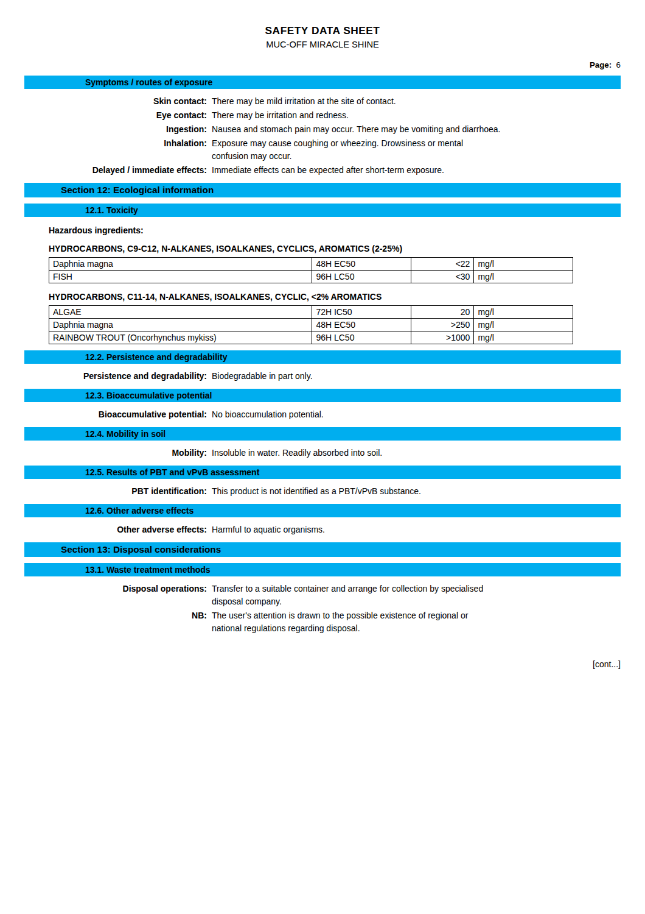SAFETY DATA SHEET
MUC-OFF MIRACLE SHINE
Page: 6
Symptoms / routes of exposure
Skin contact:
There may be mild irritation at the site of contact.
Eye contact:
There may be irritation and redness.
Ingestion:
Nausea and stomach pain may occur. There may be vomiting and diarrhoea.
Inhalation:
Exposure may cause coughing or wheezing. Drowsiness or mental
confusion may occur.
Delayed / immediate effects:
Immediate effects can be expected after short-term exposure.
Section 12: Ecological information
12.1. Toxicity
Hazardous ingredients:
HYDROCARBONS, C9-C12, N-ALKANES, ISOALKANES, CYCLICS, AROMATICS (2-25%)
| Daphnia magna | 48H EC50 | <22 | mg/l |
| FISH | 96H LC50 | <30 | mg/l |
HYDROCARBONS, C11-14, N-ALKANES, ISOALKANES, CYCLIC, <2% AROMATICS
| ALGAE | 72H IC50 | 20 | mg/l |
| Daphnia magna | 48H EC50 | >250 | mg/l |
| RAINBOW TROUT (Oncorhynchus mykiss) | 96H LC50 | >1000 | mg/l |
12.2. Persistence and degradability
Persistence and degradability:
Biodegradable in part only.
12.3. Bioaccumulative potential
Bioaccumulative potential:
No bioaccumulation potential.
12.4. Mobility in soil
Mobility:
Insoluble in water. Readily absorbed into soil.
12.5. Results of PBT and vPvB assessment
PBT identification:
This product is not identified as a PBT/vPvB substance.
12.6. Other adverse effects
Other adverse effects:
Harmful to aquatic organisms.
Section 13: Disposal considerations
13.1. Waste treatment methods
Disposal operations:
Transfer to a suitable container and arrange for collection by specialised
disposal company.
NB:
The user's attention is drawn to the possible existence of regional or
national regulations regarding disposal.
[cont...]